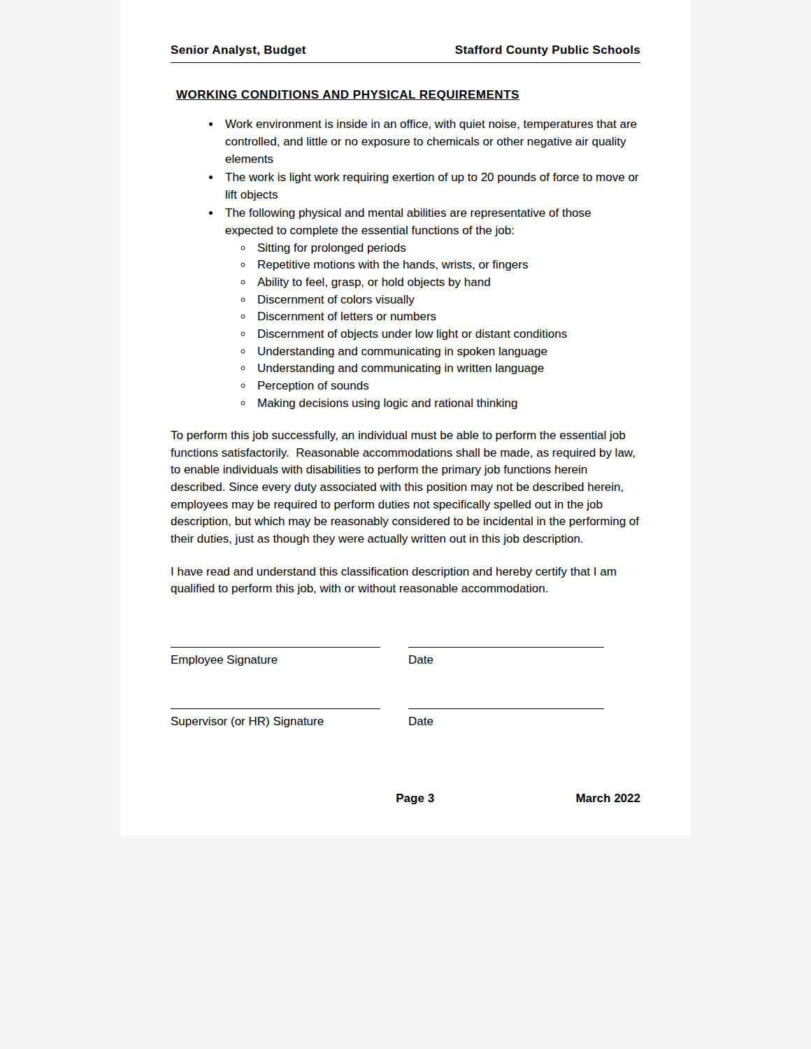Senior Analyst, Budget Stafford County Public Schools
WORKING CONDITIONS AND PHYSICAL REQUIREMENTS
Work environment is inside in an office, with quiet noise, temperatures that are controlled, and little or no exposure to chemicals or other negative air quality elements
The work is light work requiring exertion of up to 20 pounds of force to move or lift objects
The following physical and mental abilities are representative of those expected to complete the essential functions of the job:
Sitting for prolonged periods
Repetitive motions with the hands, wrists, or fingers
Ability to feel, grasp, or hold objects by hand
Discernment of colors visually
Discernment of letters or numbers
Discernment of objects under low light or distant conditions
Understanding and communicating in spoken language
Understanding and communicating in written language
Perception of sounds
Making decisions using logic and rational thinking
To perform this job successfully, an individual must be able to perform the essential job functions satisfactorily. Reasonable accommodations shall be made, as required by law, to enable individuals with disabilities to perform the primary job functions herein described. Since every duty associated with this position may not be described herein, employees may be required to perform duties not specifically spelled out in the job description, but which may be reasonably considered to be incidental in the performing of their duties, just as though they were actually written out in this job description.
I have read and understand this classification description and hereby certify that I am qualified to perform this job, with or without reasonable accommodation.
Employee Signature
Date
Supervisor (or HR) Signature
Date
Page 3 March 2022